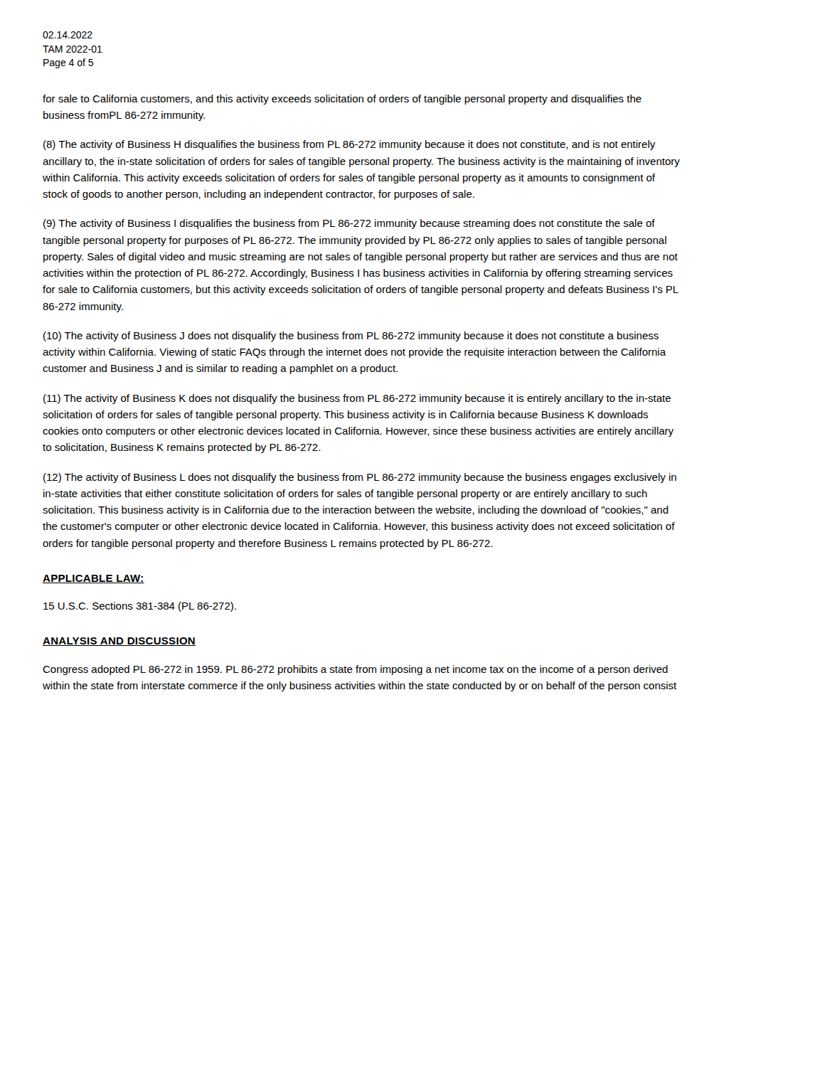02.14.2022
TAM 2022-01
Page 4 of 5
for sale to California customers, and this activity exceeds solicitation of orders of tangible personal property and disqualifies the business fromPL 86-272 immunity.
(8) The activity of Business H disqualifies the business from PL 86-272 immunity because it does not constitute, and is not entirely ancillary to, the in-state solicitation of orders for sales of tangible personal property. The business activity is the maintaining of inventory within California. This activity exceeds solicitation of orders for sales of tangible personal property as it amounts to consignment of stock of goods to another person, including an independent contractor, for purposes of sale.
(9) The activity of Business I disqualifies the business from PL 86-272 immunity because streaming does not constitute the sale of tangible personal property for purposes of PL 86-272. The immunity provided by PL 86-272 only applies to sales of tangible personal property. Sales of digital video and music streaming are not sales of tangible personal property but rather are services and thus are not activities within the protection of PL 86-272. Accordingly, Business I has business activities in California by offering streaming services for sale to California customers, but this activity exceeds solicitation of orders of tangible personal property and defeats Business I's PL 86-272 immunity.
(10) The activity of Business J does not disqualify the business from PL 86-272 immunity because it does not constitute a business activity within California. Viewing of static FAQs through the internet does not provide the requisite interaction between the California customer and Business J and is similar to reading a pamphlet on a product.
(11) The activity of Business K does not disqualify the business from PL 86-272 immunity because it is entirely ancillary to the in-state solicitation of orders for sales of tangible personal property. This business activity is in California because Business K downloads cookies onto computers or other electronic devices located in California. However, since these business activities are entirely ancillary to solicitation, Business K remains protected by PL 86-272.
(12) The activity of Business L does not disqualify the business from PL 86-272 immunity because the business engages exclusively in in-state activities that either constitute solicitation of orders for sales of tangible personal property or are entirely ancillary to such solicitation. This business activity is in California due to the interaction between the website, including the download of "cookies," and the customer's computer or other electronic device located in California. However, this business activity does not exceed solicitation of orders for tangible personal property and therefore Business L remains protected by PL 86-272.
APPLICABLE LAW:
15 U.S.C. Sections 381-384 (PL 86-272).
ANALYSIS AND DISCUSSION
Congress adopted PL 86-272 in 1959. PL 86-272 prohibits a state from imposing a net income tax on the income of a person derived within the state from interstate commerce if the only business activities within the state conducted by or on behalf of the person consist